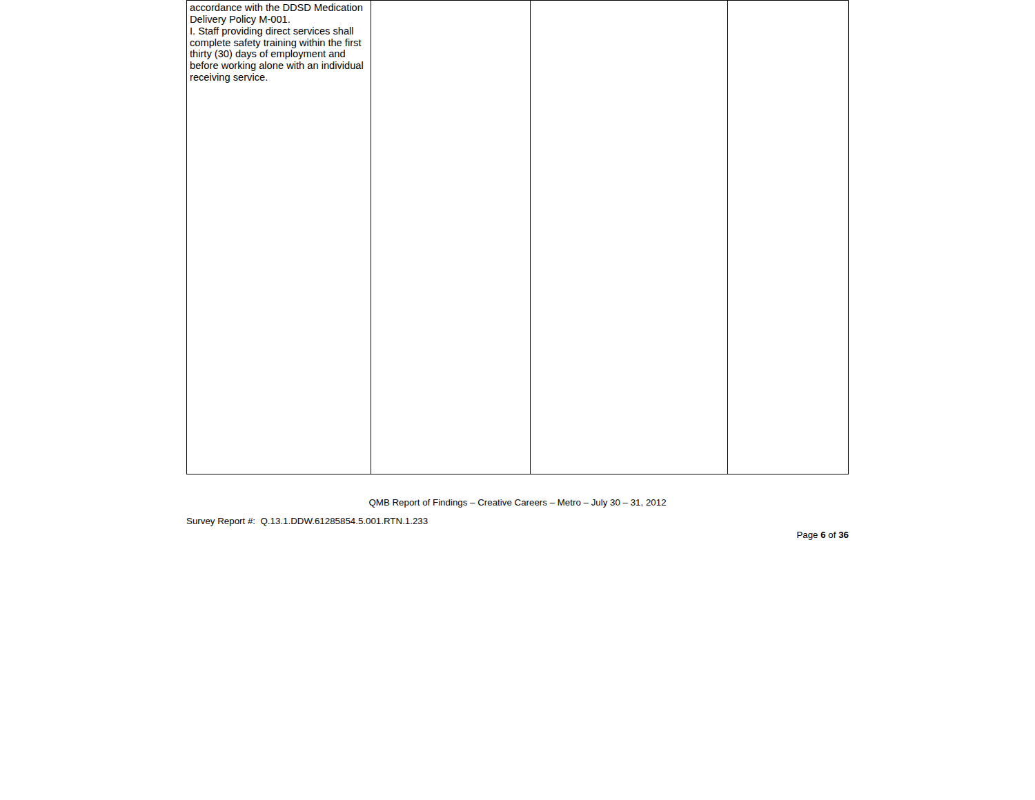| accordance with the DDSD Medication Delivery Policy M-001. I. Staff providing direct services shall complete safety training within the first thirty (30) days of employment and before working alone with an individual receiving service. | | | |
QMB Report of Findings – Creative Careers – Metro – July 30 – 31, 2012
Survey Report #: Q.13.1.DDW.61285854.5.001.RTN.1.233
Page 6 of 36